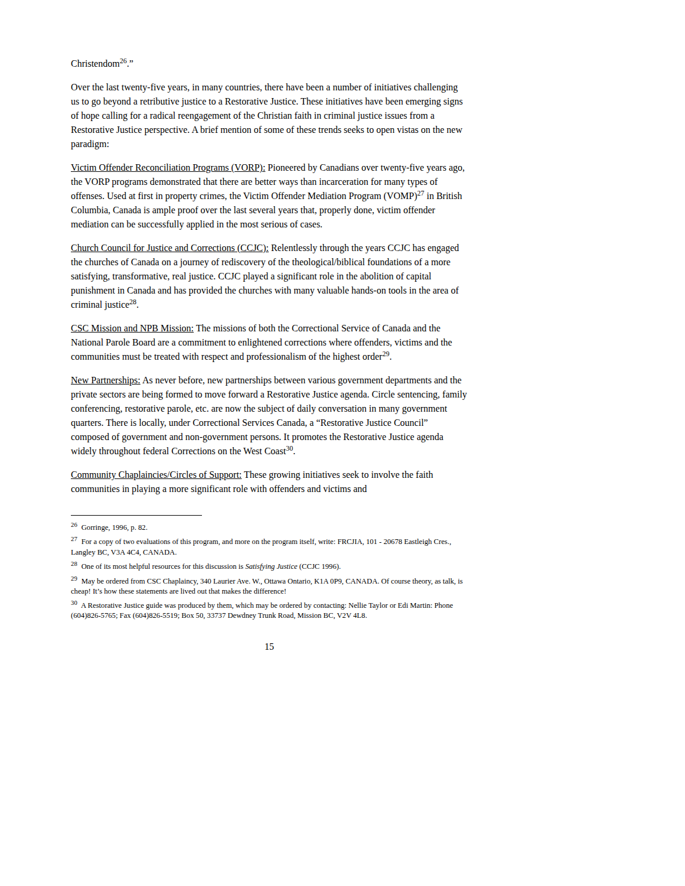Christendom26.”
Over the last twenty-five years, in many countries, there have been a number of initiatives challenging us to go beyond a retributive justice to a Restorative Justice. These initiatives have been emerging signs of hope calling for a radical reengagement of the Christian faith in criminal justice issues from a Restorative Justice perspective. A brief mention of some of these trends seeks to open vistas on the new paradigm:
Victim Offender Reconciliation Programs (VORP): Pioneered by Canadians over twenty-five years ago, the VORP programs demonstrated that there are better ways than incarceration for many types of offenses. Used at first in property crimes, the Victim Offender Mediation Program (VOMP)27 in British Columbia, Canada is ample proof over the last several years that, properly done, victim offender mediation can be successfully applied in the most serious of cases.
Church Council for Justice and Corrections (CCJC): Relentlessly through the years CCJC has engaged the churches of Canada on a journey of rediscovery of the theological/biblical foundations of a more satisfying, transformative, real justice. CCJC played a significant role in the abolition of capital punishment in Canada and has provided the churches with many valuable hands-on tools in the area of criminal justice28.
CSC Mission and NPB Mission: The missions of both the Correctional Service of Canada and the National Parole Board are a commitment to enlightened corrections where offenders, victims and the communities must be treated with respect and professionalism of the highest order29.
New Partnerships: As never before, new partnerships between various government departments and the private sectors are being formed to move forward a Restorative Justice agenda. Circle sentencing, family conferencing, restorative parole, etc. are now the subject of daily conversation in many government quarters. There is locally, under Correctional Services Canada, a “Restorative Justice Council” composed of government and non-government persons. It promotes the Restorative Justice agenda widely throughout federal Corrections on the West Coast30.
Community Chaplaincies/Circles of Support: These growing initiatives seek to involve the faith communities in playing a more significant role with offenders and victims and
26 Gorringe, 1996, p. 82.
27 For a copy of two evaluations of this program, and more on the program itself, write: FRCJIA, 101 - 20678 Eastleigh Cres., Langley BC, V3A 4C4, CANADA.
28 One of its most helpful resources for this discussion is Satisfying Justice (CCJC 1996).
29 May be ordered from CSC Chaplaincy, 340 Laurier Ave. W., Ottawa Ontario, K1A 0P9, CANADA. Of course theory, as talk, is cheap! It’s how these statements are lived out that makes the difference!
30 A Restorative Justice guide was produced by them, which may be ordered by contacting: Nellie Taylor or Edi Martin: Phone (604)826-5765; Fax (604)826-5519; Box 50, 33737 Dewdney Trunk Road, Mission BC, V2V 4L8.
15